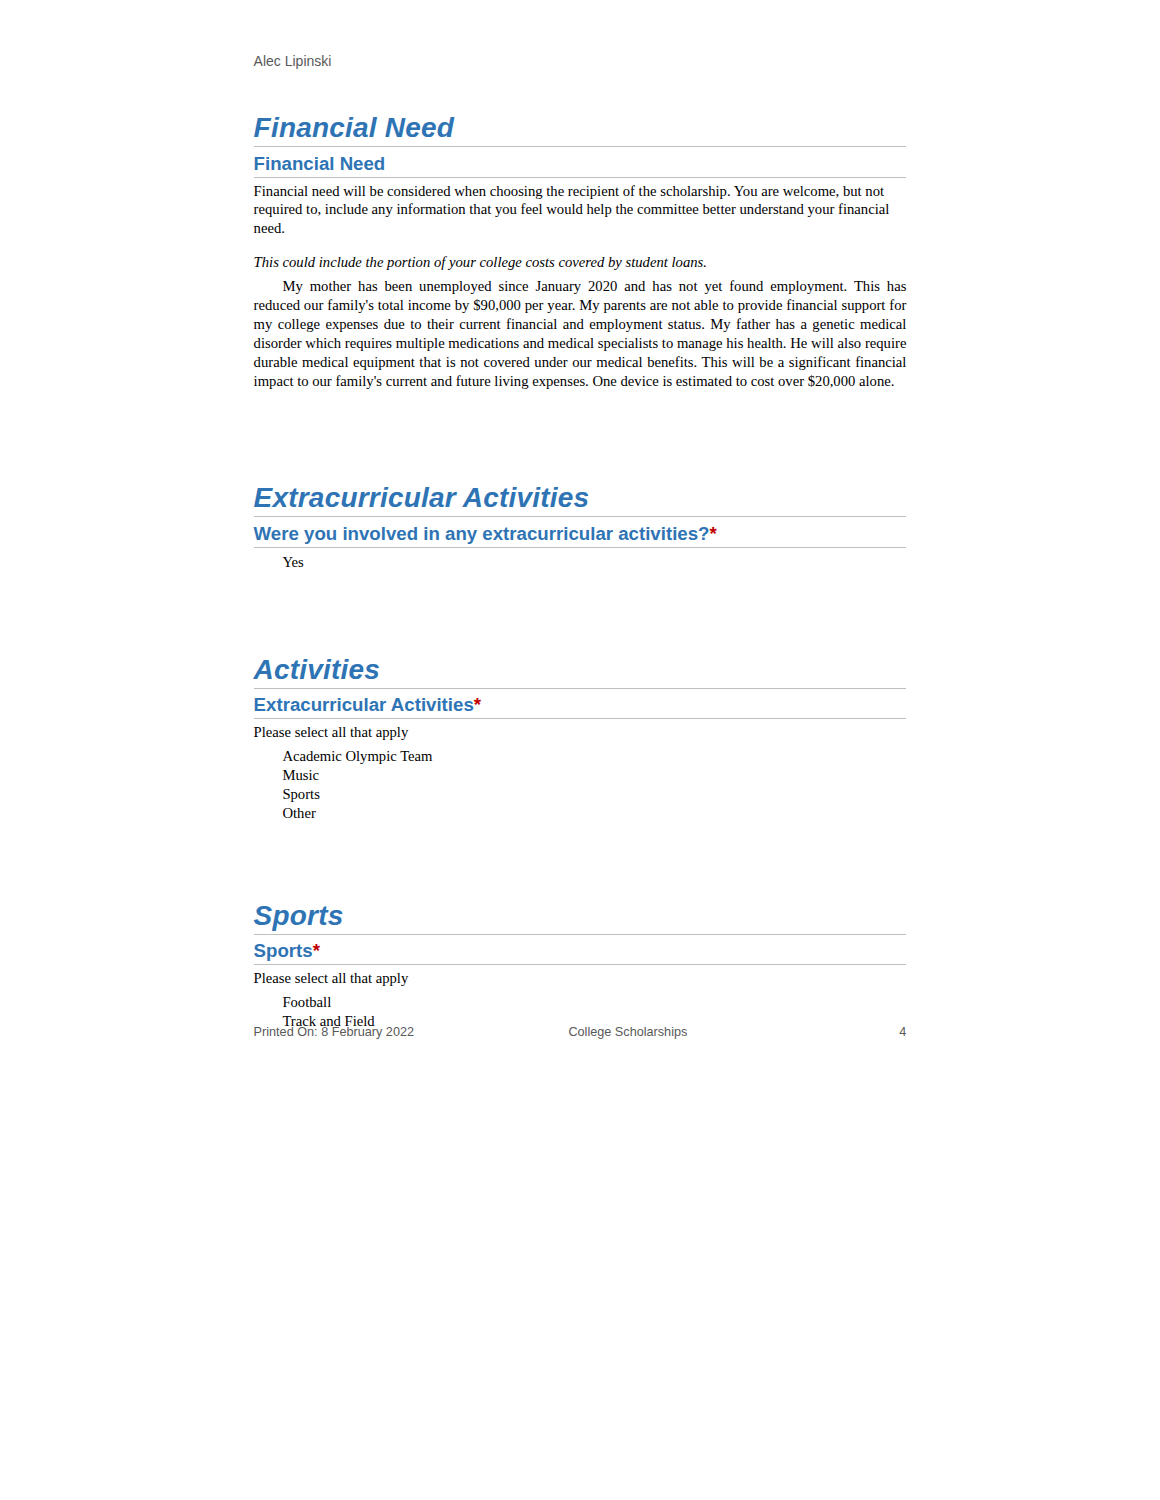Alec Lipinski
Financial Need
Financial Need
Financial need will be considered when choosing the recipient of the scholarship. You are welcome, but not required to, include any information that you feel would help the committee better understand your financial need.
This could include the portion of your college costs covered by student loans.
My mother has been unemployed since January 2020 and has not yet found employment. This has reduced our family's total income by $90,000 per year. My parents are not able to provide financial support for my college expenses due to their current financial and employment status. My father has a genetic medical disorder which requires multiple medications and medical specialists to manage his health. He will also require durable medical equipment that is not covered under our medical benefits. This will be a significant financial impact to our family's current and future living expenses. One device is estimated to cost over $20,000 alone.
Extracurricular Activities
Were you involved in any extracurricular activities?*
Yes
Activities
Extracurricular Activities*
Please select all that apply
Academic Olympic Team
Music
Sports
Other
Sports
Sports*
Please select all that apply
Football
Track and Field
Printed On: 8 February 2022 College Scholarships 4